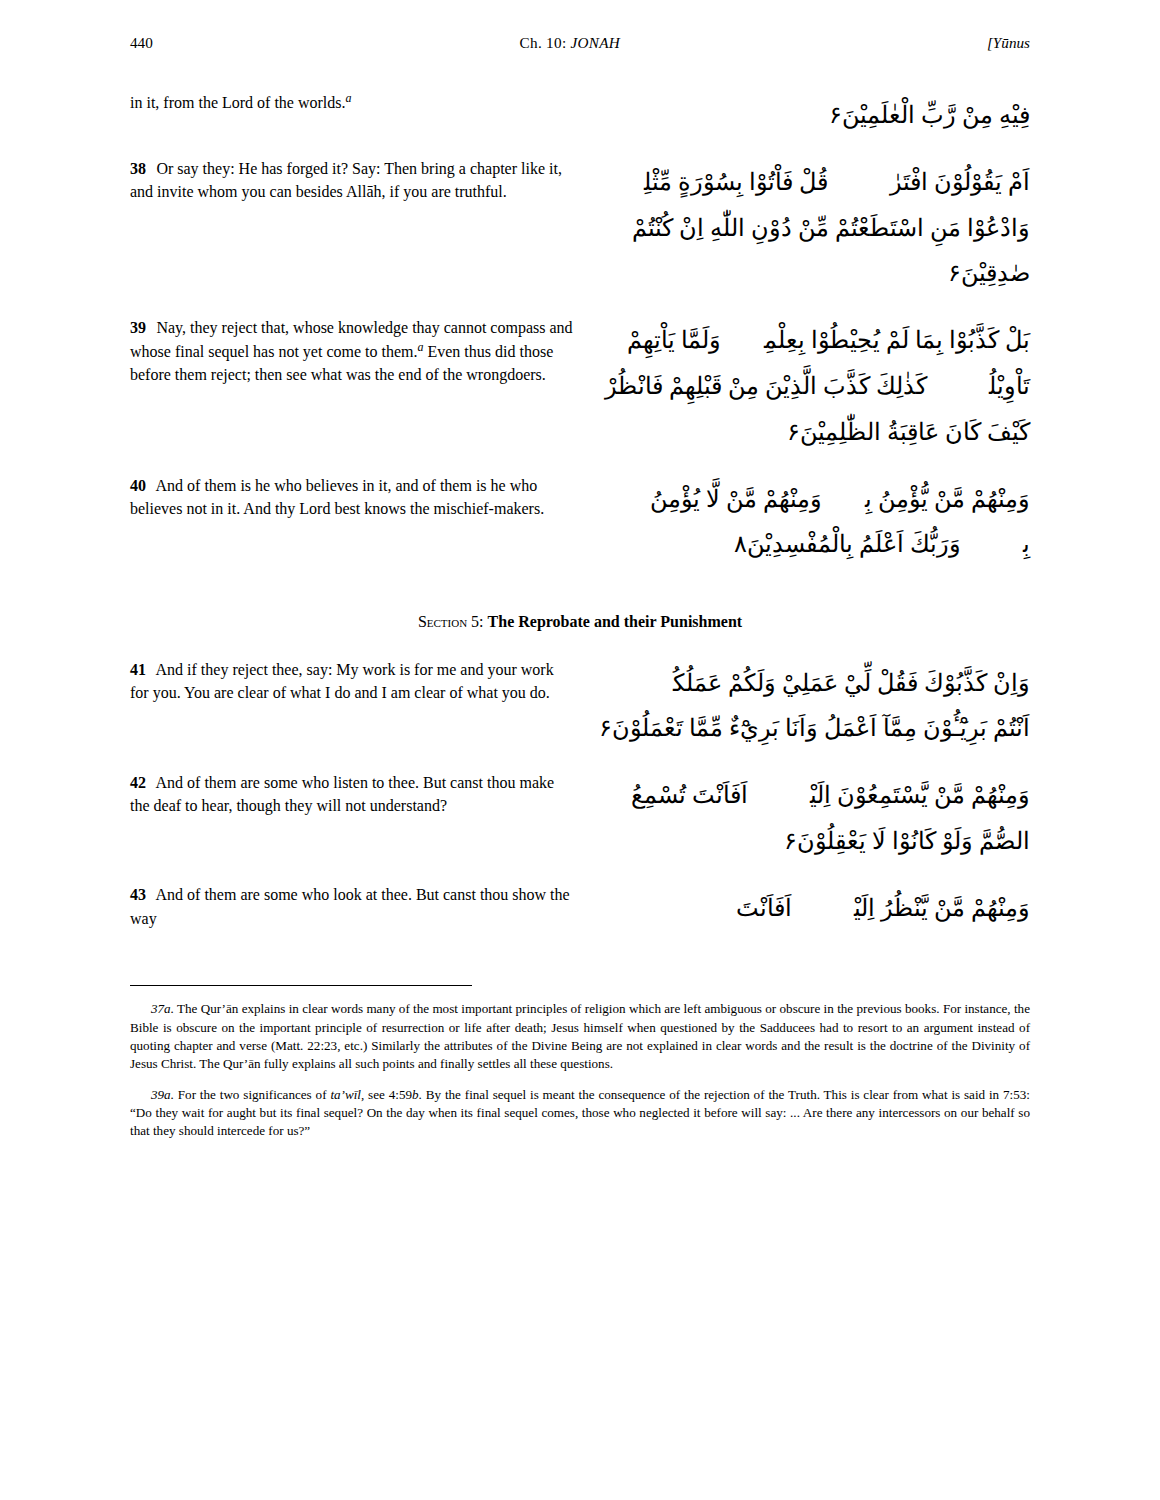440 Ch. 10: JONAH [Yūnus
in it, from the Lord of the worlds.a
فِيْهِ مِنْ رَّبِّ الْعٰلَمِيْنَ۶
38 Or say they: He has forged it? Say: Then bring a chapter like it, and invite whom you can besides Allāh, if you are truthful.
اَمْ يَقُوْلُوْنَ افْتَرٰهُۚ قُلْ فَاْتُوْا بِسُوْرَةٍ مِّثْلِهٖ وَادْعُوْا مَنِ اسْتَطَعْتُمْ مِّنْ دُوْنِ اللّٰهِ اِنْ كُنْتُمْ صٰدِقِيْنَ۶
39 Nay, they reject that, whose knowledge thay cannot compass and whose final sequel has not yet come to them.a Even thus did those before them reject; then see what was the end of the wrongdoers.
بَلْ كَذَّبُوْا بِمَا لَمْ يُحِيْطُوْا بِعِلْمِهٖ وَلَمَّا يَاْتِهِمْ تَاْوِيْلُهٌۚ كَذٰلِكَ كَذَّبَ الَّذِيْنَ مِنْ قَبْلِهِمْ فَانْظُرْ كَيْفَ كَانَ عَاقِبَةُ الظّٰلِمِيْنَ۶
40 And of them is he who believes in it, and of them is he who believes not in it. And thy Lord best knows the mischief-makers.
وَمِنْهُمْ مَّنْ يُّؤْمِنُ بِهٖ وَمِنْهُمْ مَّنْ لَّا يُؤْمِنُ بِهٖۚ وَرَبُّكَ اَعْلَمُ بِالْمُفْسِدِيْنَ۸
Section 5: The Reprobate and their Punishment
41 And if they reject thee, say: My work is for me and your work for you. You are clear of what I do and I am clear of what you do.
وَاِنْ كَذَّبُوْكَ فَقُلْ لِّيْ عَمَلِيْ وَلَكُمْ عَمَلُكُمْۚ اَنْتُمْ بَرِيْٓـُٔوْنَ مِمَّآ اَعْمَلُ وَاَنَا بَرِيْٓءٌ مِّمَّا تَعْمَلُوْنَ۶
42 And of them are some who listen to thee. But canst thou make the deaf to hear, though they will not understand?
وَمِنْهُمْ مَّنْ يَّسْتَمِعُوْنَ اِلَيْكَۚ اَفَاَنْتَ تُسْمِعُ الصُّمَّ وَلَوْ كَانُوْا لَا يَعْقِلُوْنَ۶
43 And of them are some who look at thee. But canst thou show the way
وَمِنْهُمْ مَّنْ يَّنْظُرُ اِلَيْكَۚ اَفَاَنْتَ
37a. The Qur’ān explains in clear words many of the most important principles of religion which are left ambiguous or obscure in the previous books. For instance, the Bible is obscure on the important principle of resurrection or life after death; Jesus himself when questioned by the Sadducees had to resort to an argument instead of quoting chapter and verse (Matt. 22:23, etc.) Similarly the attributes of the Divine Being are not explained in clear words and the result is the doctrine of the Divinity of Jesus Christ. The Qur’ān fully explains all such points and finally settles all these questions.
39a. For the two significances of ta’wīl, see 4:59b. By the final sequel is meant the consequence of the rejection of the Truth. This is clear from what is said in 7:53: “Do they wait for aught but its final sequel? On the day when its final sequel comes, those who neglected it before will say: ... Are there any intercessors on our behalf so that they should intercede for us?”